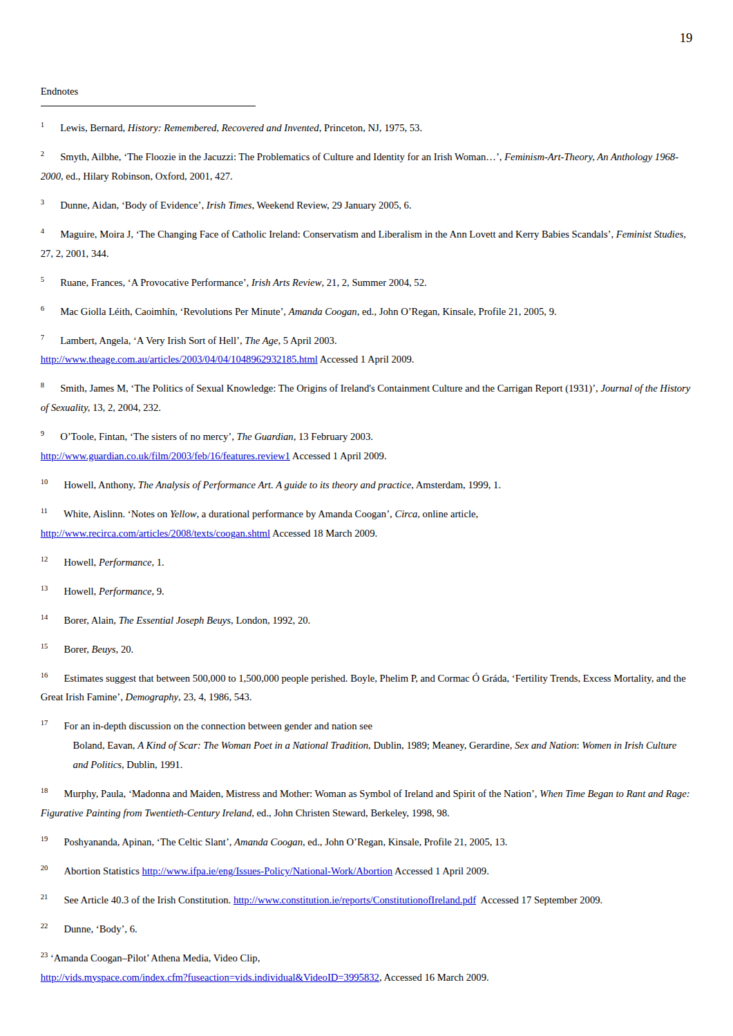19
Endnotes
1 Lewis, Bernard, History: Remembered, Recovered and Invented, Princeton, NJ, 1975, 53.
2 Smyth, Ailbhe, ‘The Floozie in the Jacuzzi: The Problematics of Culture and Identity for an Irish Woman…’, Feminism-Art-Theory, An Anthology 1968-2000, ed., Hilary Robinson, Oxford, 2001, 427.
3 Dunne, Aidan, ‘Body of Evidence’, Irish Times, Weekend Review, 29 January 2005, 6.
4 Maguire, Moira J, ‘The Changing Face of Catholic Ireland: Conservatism and Liberalism in the Ann Lovett and Kerry Babies Scandals’, Feminist Studies, 27, 2, 2001, 344.
5 Ruane, Frances, ‘A Provocative Performance’, Irish Arts Review, 21, 2, Summer 2004, 52.
6 Mac Giolla Léith, Caoimhín, ‘Revolutions Per Minute’, Amanda Coogan, ed., John O’Regan, Kinsale, Profile 21, 2005, 9.
7 Lambert, Angela, ‘A Very Irish Sort of Hell’, The Age, 5 April 2003. http://www.theage.com.au/articles/2003/04/04/1048962932185.html Accessed 1 April 2009.
8 Smith, James M, ‘The Politics of Sexual Knowledge: The Origins of Ireland's Containment Culture and the Carrigan Report (1931)’, Journal of the History of Sexuality, 13, 2, 2004, 232.
9 O’Toole, Fintan, ‘The sisters of no mercy’, The Guardian, 13 February 2003. http://www.guardian.co.uk/film/2003/feb/16/features.review1 Accessed 1 April 2009.
10 Howell, Anthony, The Analysis of Performance Art. A guide to its theory and practice, Amsterdam, 1999, 1.
11 White, Aislinn. ‘Notes on Yellow, a durational performance by Amanda Coogan’, Circa, online article, http://www.recirca.com/articles/2008/texts/coogan.shtml Accessed 18 March 2009.
12 Howell, Performance, 1.
13 Howell, Performance, 9.
14 Borer, Alain, The Essential Joseph Beuys, London, 1992, 20.
15 Borer, Beuys, 20.
16 Estimates suggest that between 500,000 to 1,500,000 people perished. Boyle, Phelim P, and Cormac Ó Gráda, ‘Fertility Trends, Excess Mortality, and the Great Irish Famine’, Demography, 23, 4, 1986, 543.
17 For an in-depth discussion on the connection between gender and nation see Boland, Eavan, A Kind of Scar: The Woman Poet in a National Tradition, Dublin, 1989; Meaney, Gerardine, Sex and Nation: Women in Irish Culture and Politics, Dublin, 1991.
18 Murphy, Paula, ‘Madonna and Maiden, Mistress and Mother: Woman as Symbol of Ireland and Spirit of the Nation’, When Time Began to Rant and Rage: Figurative Painting from Twentieth-Century Ireland, ed., John Christen Steward, Berkeley, 1998, 98.
19 Poshyananda, Apinan, ‘The Celtic Slant’, Amanda Coogan, ed., John O’Regan, Kinsale, Profile 21, 2005, 13.
20 Abortion Statistics http://www.ifpa.ie/eng/Issues-Policy/National-Work/Abortion Accessed 1 April 2009.
21 See Article 40.3 of the Irish Constitution. http://www.constitution.ie/reports/ConstitutionofIreland.pdf Accessed 17 September 2009.
22 Dunne, ‘Body’, 6.
23‘Amanda Coogan–Pilot’ Athena Media, Video Clip, http://vids.myspace.com/index.cfm?fuseaction=vids.individual&VideoID=3995832, Accessed 16 March 2009.